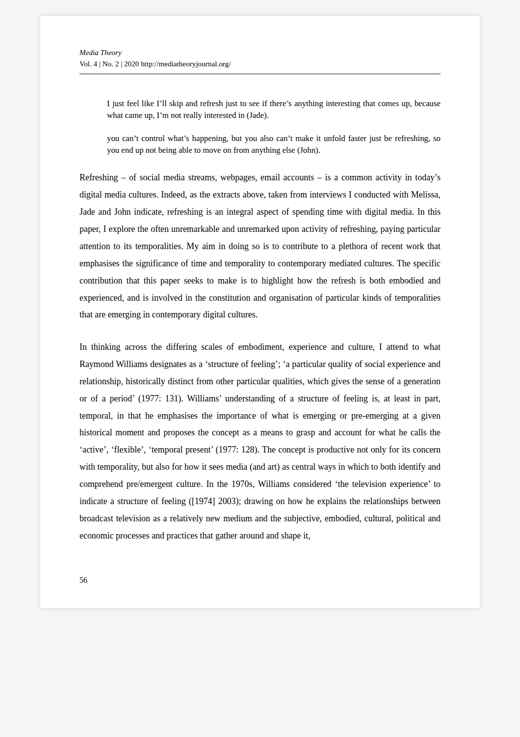Media Theory
Vol. 4 | No. 2 | 2020 http://mediatheoryjournal.org/
I just feel like I’ll skip and refresh just to see if there’s anything interesting that comes up, because what came up, I’m not really interested in (Jade).
you can’t control what’s happening, but you also can’t make it unfold faster just be refreshing, so you end up not being able to move on from anything else (John).
Refreshing – of social media streams, webpages, email accounts – is a common activity in today’s digital media cultures. Indeed, as the extracts above, taken from interviews I conducted with Melissa, Jade and John indicate, refreshing is an integral aspect of spending time with digital media. In this paper, I explore the often unremarkable and unremarked upon activity of refreshing, paying particular attention to its temporalities. My aim in doing so is to contribute to a plethora of recent work that emphasises the significance of time and temporality to contemporary mediated cultures. The specific contribution that this paper seeks to make is to highlight how the refresh is both embodied and experienced, and is involved in the constitution and organisation of particular kinds of temporalities that are emerging in contemporary digital cultures.
In thinking across the differing scales of embodiment, experience and culture, I attend to what Raymond Williams designates as a ‘structure of feeling’; ‘a particular quality of social experience and relationship, historically distinct from other particular qualities, which gives the sense of a generation or of a period’ (1977: 131). Williams’ understanding of a structure of feeling is, at least in part, temporal, in that he emphasises the importance of what is emerging or pre-emerging at a given historical moment and proposes the concept as a means to grasp and account for what he calls the ‘active’, ‘flexible’, ‘temporal present’ (1977: 128). The concept is productive not only for its concern with temporality, but also for how it sees media (and art) as central ways in which to both identify and comprehend pre/emergent culture. In the 1970s, Williams considered ‘the television experience’ to indicate a structure of feeling ([1974] 2003); drawing on how he explains the relationships between broadcast television as a relatively new medium and the subjective, embodied, cultural, political and economic processes and practices that gather around and shape it,
56